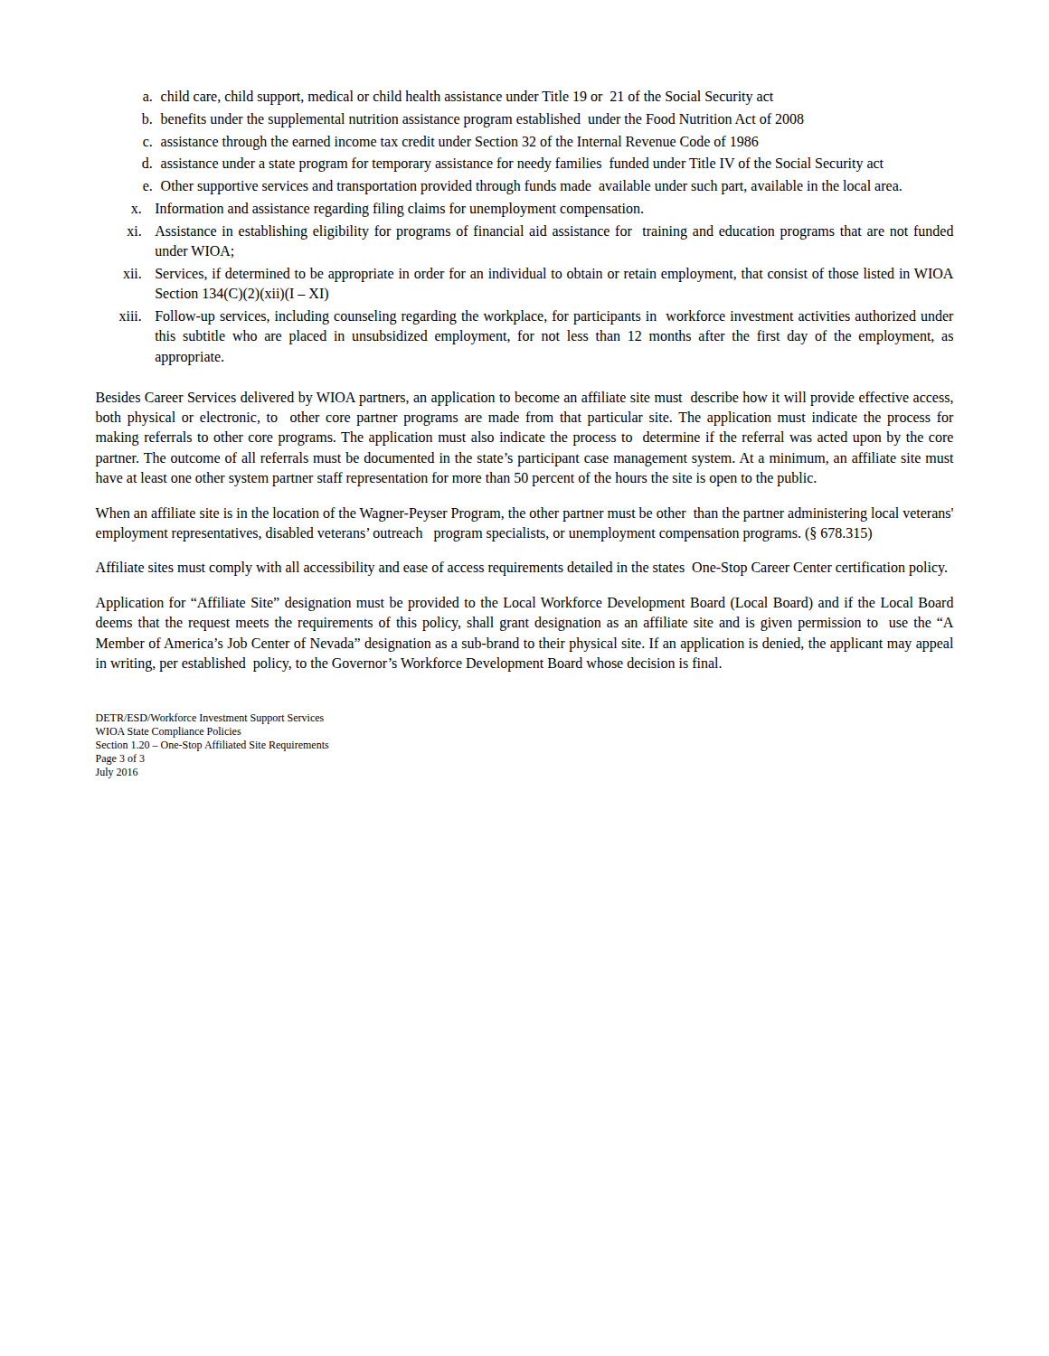child care, child support, medical or child health assistance under Title 19 or 21 of the Social Security act
benefits under the supplemental nutrition assistance program established under the Food Nutrition Act of 2008
assistance through the earned income tax credit under Section 32 of the Internal Revenue Code of 1986
assistance under a state program for temporary assistance for needy families funded under Title IV of the Social Security act
Other supportive services and transportation provided through funds made available under such part, available in the local area.
x. Information and assistance regarding filing claims for unemployment compensation.
xi. Assistance in establishing eligibility for programs of financial aid assistance for training and education programs that are not funded under WIOA;
xii. Services, if determined to be appropriate in order for an individual to obtain or retain employment, that consist of those listed in WIOA Section 134(C)(2)(xii)(I – XI)
xiii. Follow-up services, including counseling regarding the workplace, for participants in workforce investment activities authorized under this subtitle who are placed in unsubsidized employment, for not less than 12 months after the first day of the employment, as appropriate.
Besides Career Services delivered by WIOA partners, an application to become an affiliate site must describe how it will provide effective access, both physical or electronic, to other core partner programs are made from that particular site. The application must indicate the process for making referrals to other core programs. The application must also indicate the process to determine if the referral was acted upon by the core partner. The outcome of all referrals must be documented in the state’s participant case management system. At a minimum, an affiliate site must have at least one other system partner staff representation for more than 50 percent of the hours the site is open to the public.
When an affiliate site is in the location of the Wagner-Peyser Program, the other partner must be other than the partner administering local veterans' employment representatives, disabled veterans’ outreach program specialists, or unemployment compensation programs. (§ 678.315)
Affiliate sites must comply with all accessibility and ease of access requirements detailed in the states One-Stop Career Center certification policy.
Application for “Affiliate Site” designation must be provided to the Local Workforce Development Board (Local Board) and if the Local Board deems that the request meets the requirements of this policy, shall grant designation as an affiliate site and is given permission to use the “A Member of America’s Job Center of Nevada” designation as a sub-brand to their physical site. If an application is denied, the applicant may appeal in writing, per established policy, to the Governor’s Workforce Development Board whose decision is final.
DETR/ESD/Workforce Investment Support Services
WIOA State Compliance Policies
Section 1.20 – One-Stop Affiliated Site Requirements
Page 3 of 3
July 2016